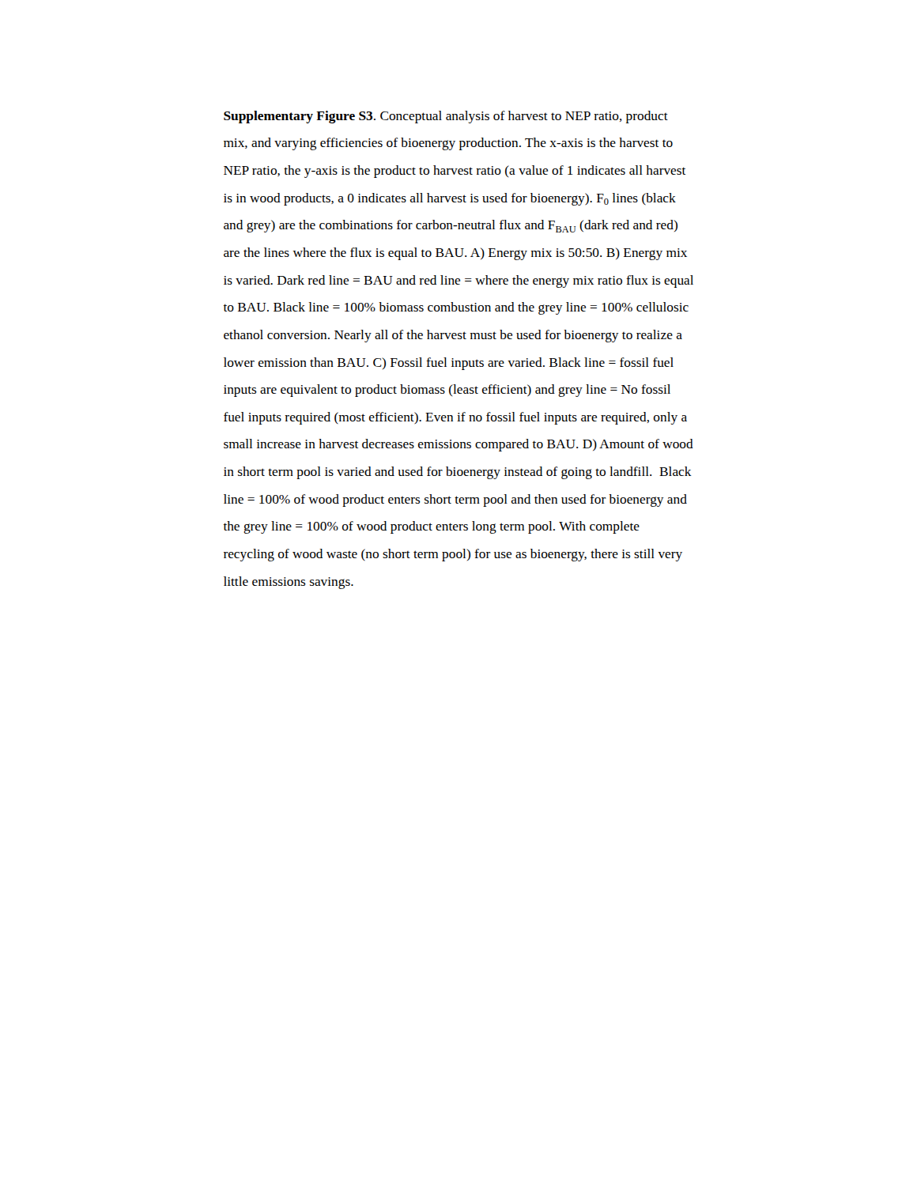Supplementary Figure S3. Conceptual analysis of harvest to NEP ratio, product mix, and varying efficiencies of bioenergy production. The x-axis is the harvest to NEP ratio, the y-axis is the product to harvest ratio (a value of 1 indicates all harvest is in wood products, a 0 indicates all harvest is used for bioenergy). F0 lines (black and grey) are the combinations for carbon-neutral flux and FBAU (dark red and red) are the lines where the flux is equal to BAU. A) Energy mix is 50:50. B) Energy mix is varied. Dark red line = BAU and red line = where the energy mix ratio flux is equal to BAU. Black line = 100% biomass combustion and the grey line = 100% cellulosic ethanol conversion. Nearly all of the harvest must be used for bioenergy to realize a lower emission than BAU. C) Fossil fuel inputs are varied. Black line = fossil fuel inputs are equivalent to product biomass (least efficient) and grey line = No fossil fuel inputs required (most efficient). Even if no fossil fuel inputs are required, only a small increase in harvest decreases emissions compared to BAU. D) Amount of wood in short term pool is varied and used for bioenergy instead of going to landfill. Black line = 100% of wood product enters short term pool and then used for bioenergy and the grey line = 100% of wood product enters long term pool. With complete recycling of wood waste (no short term pool) for use as bioenergy, there is still very little emissions savings.